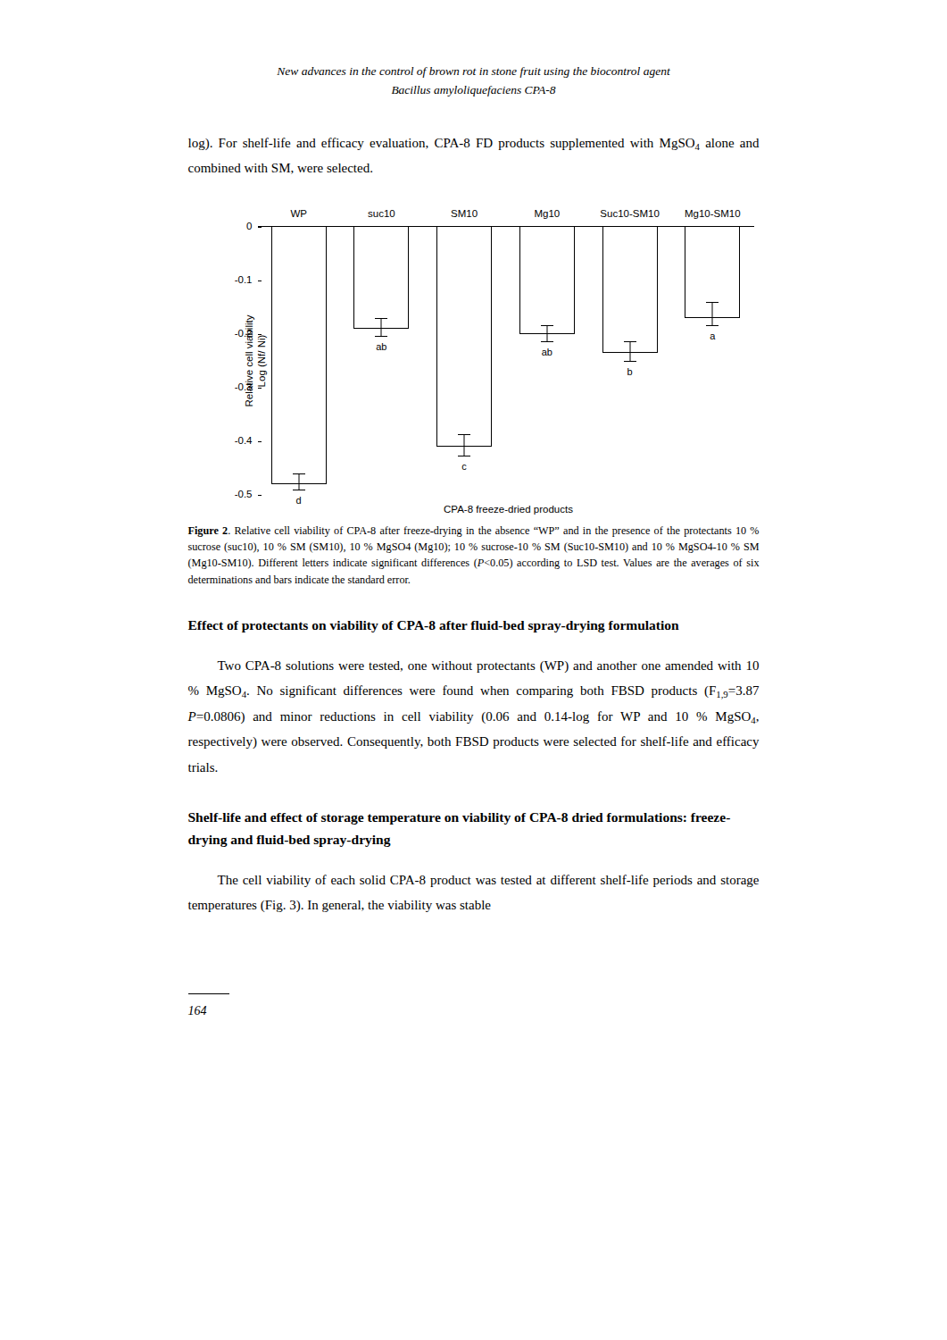New advances in the control of brown rot in stone fruit using the biocontrol agent
Bacillus amyloliquefaciens CPA-8
log). For shelf-life and efficacy evaluation, CPA-8 FD products supplemented with MgSO4 alone and combined with SM, were selected.
WP suc10 SM10 Mg10 Suc10-SM10 Mg10-SM10
Relative cell viability
Log (Nf/ Ni)
0
-0.1
-0.2
-0.3
-0.4
-0.5
d
ab
c
ab
b
a
CPA-8 freeze-dried products
Figure 2. Relative cell viability of CPA-8 after freeze-drying in the absence “WP” and in the presence of the protectants 10 % sucrose (suc10), 10 % SM (SM10), 10 % MgSO4 (Mg10); 10 % sucrose-10 % SM (Suc10-SM10) and 10 % MgSO4-10 % SM (Mg10-SM10). Different letters indicate significant differences (P<0.05) according to LSD test. Values are the averages of six determinations and bars indicate the standard error.
Effect of protectants on viability of CPA-8 after fluid-bed spray-drying formulation
Two CPA-8 solutions were tested, one without protectants (WP) and another one amended with 10 % MgSO4. No significant differences were found when comparing both FBSD products (F1,9=3.87 P=0.0806) and minor reductions in cell viability (0.06 and 0.14-log for WP and 10 % MgSO4, respectively) were observed. Consequently, both FBSD products were selected for shelf-life and efficacy trials.
Shelf-life and effect of storage temperature on viability of CPA-8 dried formulations: freeze-drying and fluid-bed spray-drying
The cell viability of each solid CPA-8 product was tested at different shelf-life periods and storage temperatures (Fig. 3). In general, the viability was stable
164